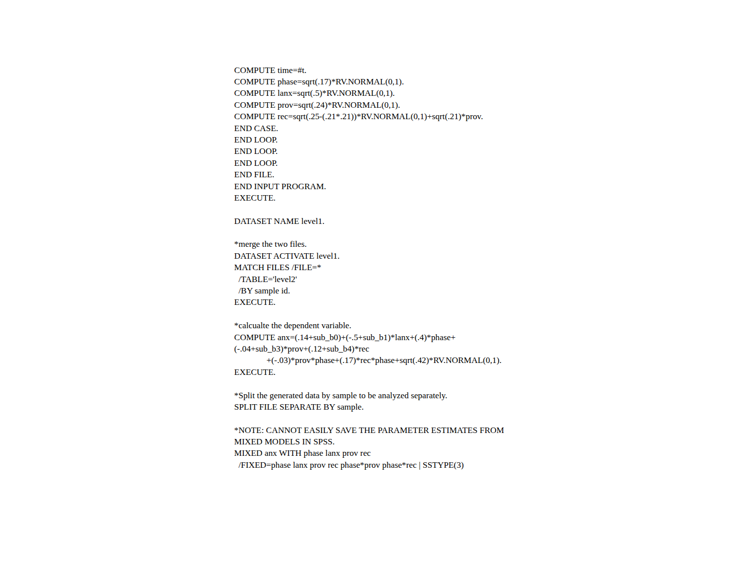COMPUTE time=#t.
COMPUTE phase=sqrt(.17)*RV.NORMAL(0,1).
COMPUTE lanx=sqrt(.5)*RV.NORMAL(0,1).
COMPUTE prov=sqrt(.24)*RV.NORMAL(0,1).
COMPUTE rec=sqrt(.25-(.21*.21))*RV.NORMAL(0,1)+sqrt(.21)*prov.
END CASE.
END LOOP.
END LOOP.
END LOOP.
END FILE.
END INPUT PROGRAM.
EXECUTE.

DATASET NAME level1.

*merge the two files.
DATASET ACTIVATE level1.
MATCH FILES /FILE=*
  /TABLE='level2'
  /BY sample id.
EXECUTE.

*calcualte the dependent variable.
COMPUTE anx=(.14+sub_b0)+(-.5+sub_b1)*lanx+(.4)*phase+(-.04+sub_b3)*prov+(.12+sub_b4)*rec
               +(-.03)*prov*phase+(.17)*rec*phase+sqrt(.42)*RV.NORMAL(0,1).
EXECUTE.

*Split the generated data by sample to be analyzed separately.
SPLIT FILE SEPARATE BY sample.

*NOTE: CANNOT EASILY SAVE THE PARAMETER ESTIMATES FROM MIXED MODELS IN SPSS.
MIXED anx WITH phase lanx prov rec
  /FIXED=phase lanx prov rec phase*prov phase*rec | SSTYPE(3)